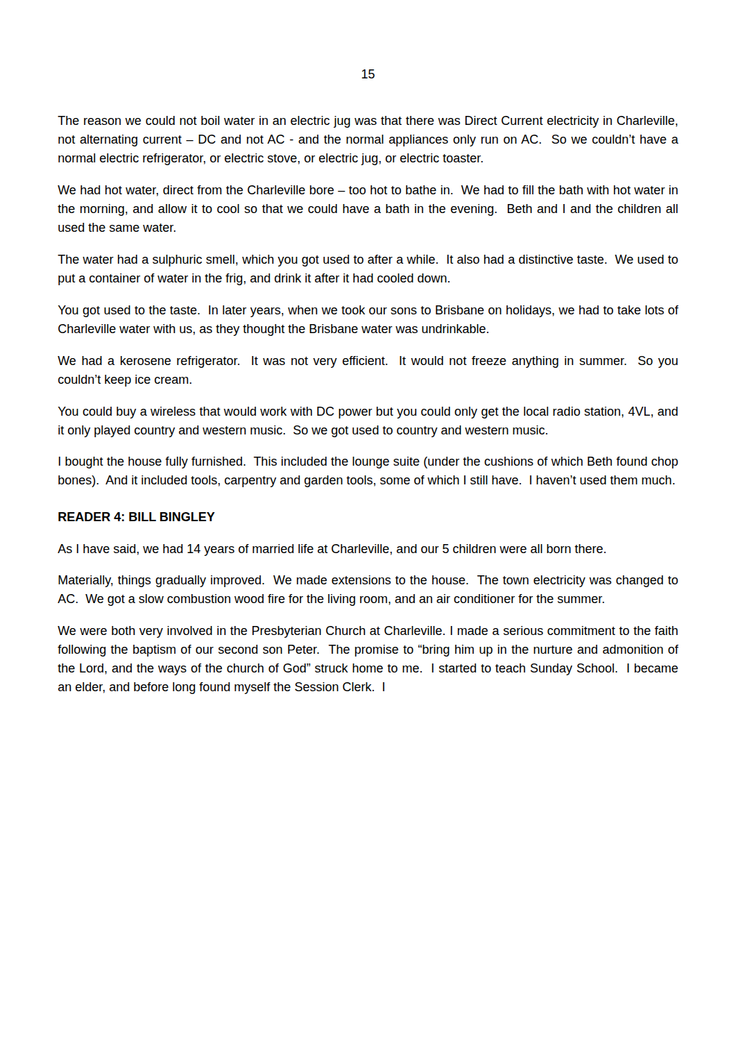15
The reason we could not boil water in an electric jug was that there was Direct Current electricity in Charleville, not alternating current – DC and not AC - and the normal appliances only run on AC. So we couldn’t have a normal electric refrigerator, or electric stove, or electric jug, or electric toaster.
We had hot water, direct from the Charleville bore – too hot to bathe in. We had to fill the bath with hot water in the morning, and allow it to cool so that we could have a bath in the evening. Beth and I and the children all used the same water.
The water had a sulphuric smell, which you got used to after a while. It also had a distinctive taste. We used to put a container of water in the frig, and drink it after it had cooled down.
You got used to the taste. In later years, when we took our sons to Brisbane on holidays, we had to take lots of Charleville water with us, as they thought the Brisbane water was undrinkable.
We had a kerosene refrigerator. It was not very efficient. It would not freeze anything in summer. So you couldn’t keep ice cream.
You could buy a wireless that would work with DC power but you could only get the local radio station, 4VL, and it only played country and western music. So we got used to country and western music.
I bought the house fully furnished. This included the lounge suite (under the cushions of which Beth found chop bones). And it included tools, carpentry and garden tools, some of which I still have. I haven’t used them much.
READER 4: BILL BINGLEY
As I have said, we had 14 years of married life at Charleville, and our 5 children were all born there.
Materially, things gradually improved. We made extensions to the house. The town electricity was changed to AC. We got a slow combustion wood fire for the living room, and an air conditioner for the summer.
We were both very involved in the Presbyterian Church at Charleville. I made a serious commitment to the faith following the baptism of our second son Peter. The promise to “bring him up in the nurture and admonition of the Lord, and the ways of the church of God” struck home to me. I started to teach Sunday School. I became an elder, and before long found myself the Session Clerk. I